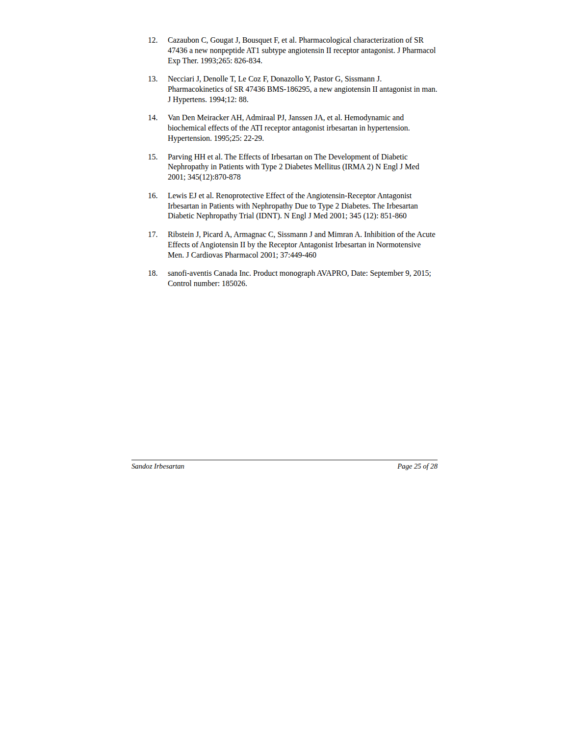Cazaubon C, Gougat J, Bousquet F, et al. Pharmacological characterization of SR 47436 a new nonpeptide AT1 subtype angiotensin II receptor antagonist. J Pharmacol Exp Ther. 1993;265: 826-834.
Necciari J, Denolle T, Le Coz F, Donazollo Y, Pastor G, Sissmann J. Pharmacokinetics of SR 47436 BMS-186295, a new angiotensin II antagonist in man. J Hypertens. 1994;12: 88.
Van Den Meiracker AH, Admiraal PJ, Janssen JA, et al. Hemodynamic and biochemical effects of the ATI receptor antagonist irbesartan in hypertension. Hypertension. 1995;25: 22-29.
Parving HH et al. The Effects of Irbesartan on The Development of Diabetic Nephropathy in Patients with Type 2 Diabetes Mellitus (IRMA 2) N Engl J Med 2001; 345(12):870-878
Lewis EJ et al. Renoprotective Effect of the Angiotensin-Receptor Antagonist Irbesartan in Patients with Nephropathy Due to Type 2 Diabetes. The Irbesartan Diabetic Nephropathy Trial (IDNT). N Engl J Med 2001; 345 (12): 851-860
Ribstein J, Picard A, Armagnac C, Sissmann J and Mimran A. Inhibition of the Acute Effects of Angiotensin II by the Receptor Antagonist Irbesartan in Normotensive Men. J Cardiovas Pharmacol 2001; 37:449-460
sanofi-aventis Canada Inc. Product monograph AVAPRO, Date: September 9, 2015; Control number: 185026.
Sandoz Irbesartan Page 25 of 28